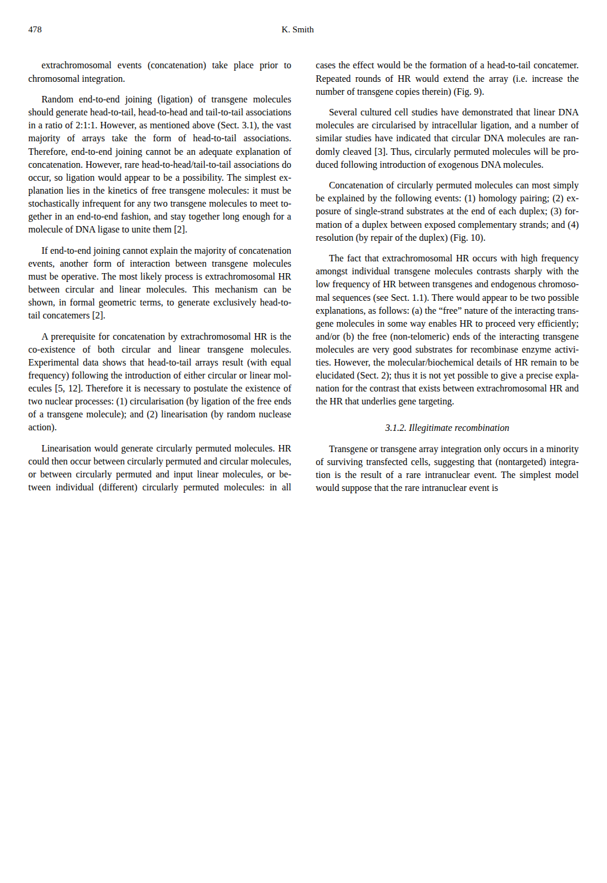478 K. Smith
extrachromosomal events (concatenation) take place prior to chromosomal integration.
Random end-to-end joining (ligation) of transgene molecules should generate head-to-tail, head-to-head and tail-to-tail associations in a ratio of 2:1:1. However, as mentioned above (Sect. 3.1), the vast majority of arrays take the form of head-to-tail associations. Therefore, end-to-end joining cannot be an adequate explanation of concatenation. However, rare head-to-head/tail-to-tail associations do occur, so ligation would appear to be a possibility. The simplest explanation lies in the kinetics of free transgene molecules: it must be stochastically infrequent for any two transgene molecules to meet together in an end-to-end fashion, and stay together long enough for a molecule of DNA ligase to unite them [2].
If end-to-end joining cannot explain the majority of concatenation events, another form of interaction between transgene molecules must be operative. The most likely process is extrachromosomal HR between circular and linear molecules. This mechanism can be shown, in formal geometric terms, to generate exclusively head-to-tail concatemers [2].
A prerequisite for concatenation by extrachromosomal HR is the co-existence of both circular and linear transgene molecules. Experimental data shows that head-to-tail arrays result (with equal frequency) following the introduction of either circular or linear molecules [5, 12]. Therefore it is necessary to postulate the existence of two nuclear processes: (1) circularisation (by ligation of the free ends of a transgene molecule); and (2) linearisation (by random nuclease action).
Linearisation would generate circularly permuted molecules. HR could then occur between circularly permuted and circular molecules, or between circularly permuted and input linear molecules, or between individual (different) circularly permuted molecules: in all cases the effect would be the formation of a head-to-tail concatemer. Repeated rounds of HR would extend the array (i.e. increase the number of transgene copies therein) (Fig. 9).
Several cultured cell studies have demonstrated that linear DNA molecules are circularised by intracellular ligation, and a number of similar studies have indicated that circular DNA molecules are randomly cleaved [3]. Thus, circularly permuted molecules will be produced following introduction of exogenous DNA molecules.
Concatenation of circularly permuted molecules can most simply be explained by the following events: (1) homology pairing; (2) exposure of single-strand substrates at the end of each duplex; (3) formation of a duplex between exposed complementary strands; and (4) resolution (by repair of the duplex) (Fig. 10).
The fact that extrachromosomal HR occurs with high frequency amongst individual transgene molecules contrasts sharply with the low frequency of HR between transgenes and endogenous chromosomal sequences (see Sect. 1.1). There would appear to be two possible explanations, as follows: (a) the “free” nature of the interacting transgene molecules in some way enables HR to proceed very efficiently; and/or (b) the free (non-telomeric) ends of the interacting transgene molecules are very good substrates for recombinase enzyme activities. However, the molecular/biochemical details of HR remain to be elucidated (Sect. 2); thus it is not yet possible to give a precise explanation for the contrast that exists between extrachromosomal HR and the HR that underlies gene targeting.
3.1.2. Illegitimate recombination
Transgene or transgene array integration only occurs in a minority of surviving transfected cells, suggesting that (nontargeted) integration is the result of a rare intranuclear event. The simplest model would suppose that the rare intranuclear event is